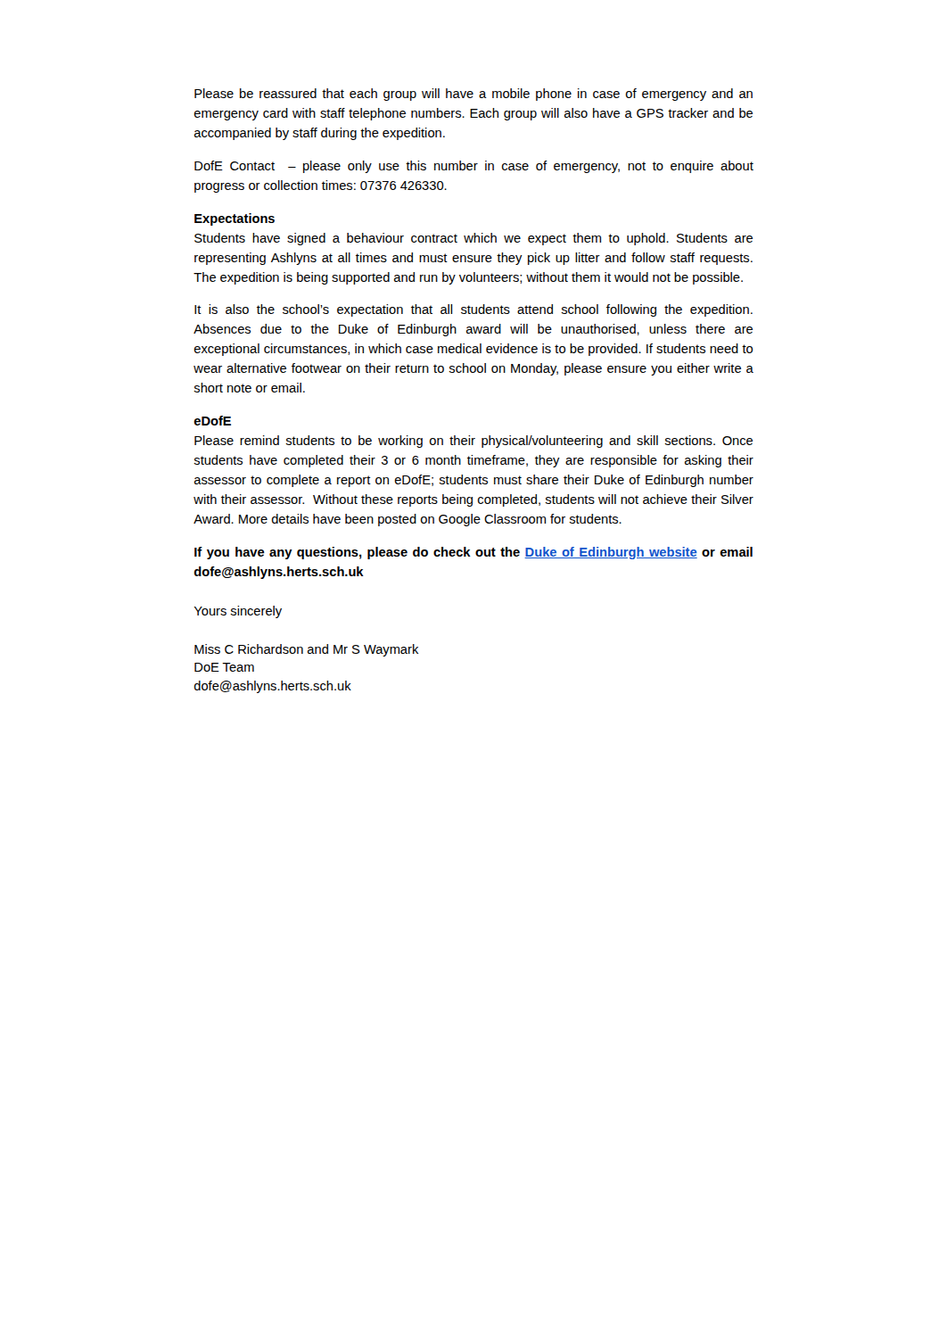Please be reassured that each group will have a mobile phone in case of emergency and an emergency card with staff telephone numbers. Each group will also have a GPS tracker and be accompanied by staff during the expedition.
DofE Contact – please only use this number in case of emergency, not to enquire about progress or collection times: 07376 426330.
Expectations
Students have signed a behaviour contract which we expect them to uphold. Students are representing Ashlyns at all times and must ensure they pick up litter and follow staff requests. The expedition is being supported and run by volunteers; without them it would not be possible.
It is also the school’s expectation that all students attend school following the expedition. Absences due to the Duke of Edinburgh award will be unauthorised, unless there are exceptional circumstances, in which case medical evidence is to be provided. If students need to wear alternative footwear on their return to school on Monday, please ensure you either write a short note or email.
eDofE
Please remind students to be working on their physical/volunteering and skill sections. Once students have completed their 3 or 6 month timeframe, they are responsible for asking their assessor to complete a report on eDofE; students must share their Duke of Edinburgh number with their assessor. Without these reports being completed, students will not achieve their Silver Award. More details have been posted on Google Classroom for students.
If you have any questions, please do check out the Duke of Edinburgh website or email dofe@ashlyns.herts.sch.uk
Yours sincerely
Miss C Richardson and Mr S Waymark
DoE Team
dofe@ashlyns.herts.sch.uk